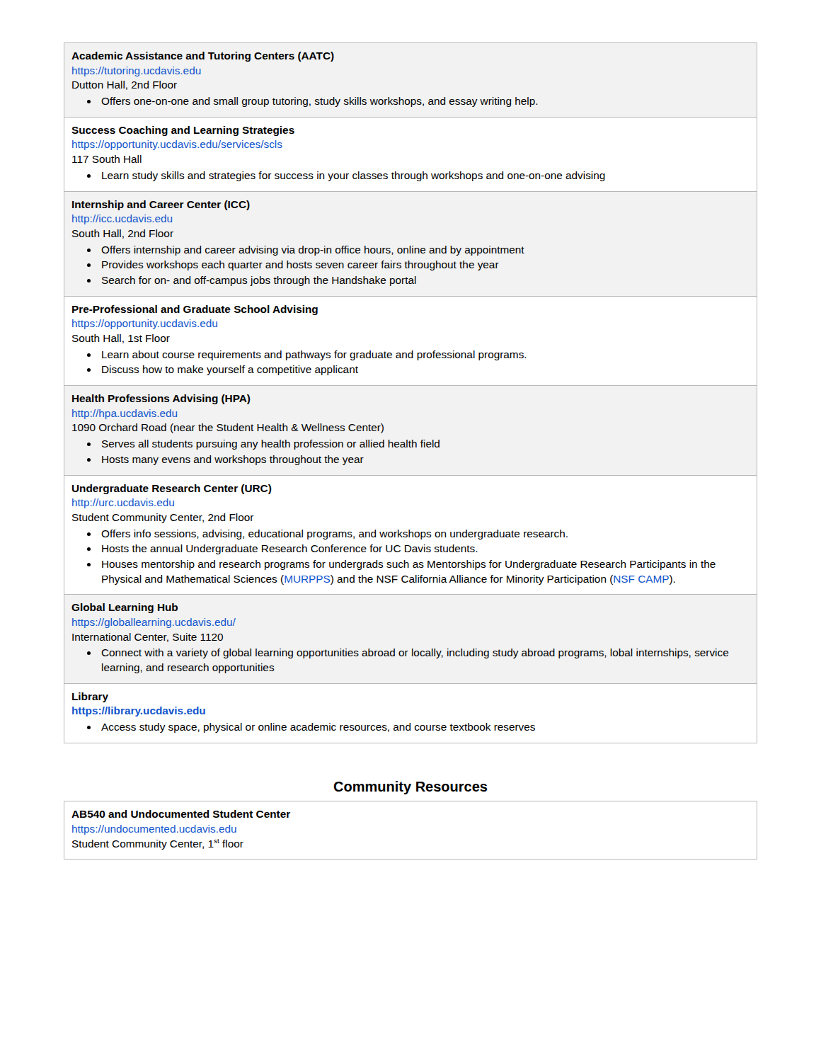| Academic Assistance and Tutoring Centers (AATC) https://tutoring.ucdavis.edu Dutton Hall, 2nd Floor Offers one-on-one and small group tutoring, study skills workshops, and essay writing help. |
| Success Coaching and Learning Strategies https://opportunity.ucdavis.edu/services/scls 117 South Hall Learn study skills and strategies for success in your classes through workshops and one-on-one advising |
| Internship and Career Center (ICC) http://icc.ucdavis.edu South Hall, 2nd Floor Offers internship and career advising via drop-in office hours, online and by appointment Provides workshops each quarter and hosts seven career fairs throughout the year Search for on- and off-campus jobs through the Handshake portal |
| Pre-Professional and Graduate School Advising https://opportunity.ucdavis.edu South Hall, 1st Floor Learn about course requirements and pathways for graduate and professional programs. Discuss how to make yourself a competitive applicant |
| Health Professions Advising (HPA) http://hpa.ucdavis.edu 1090 Orchard Road (near the Student Health & Wellness Center) Serves all students pursuing any health profession or allied health field Hosts many evens and workshops throughout the year |
| Undergraduate Research Center (URC) http://urc.ucdavis.edu Student Community Center, 2nd Floor Offers info sessions, advising, educational programs, and workshops on undergraduate research. Hosts the annual Undergraduate Research Conference for UC Davis students. Houses mentorship and research programs for undergrads such as Mentorships for Undergraduate Research Participants in the Physical and Mathematical Sciences ( MURPPS ) and the NSF California Alliance for Minority Participation ( NSF CAMP ). |
| Global Learning Hub https://globallearning.ucdavis.edu/ International Center, Suite 1120 Connect with a variety of global learning opportunities abroad or locally, including study abroad programs, lobal internships, service learning, and research opportunities |
| Library https://library.ucdavis.edu Access study space, physical or online academic resources, and course textbook reserves |
Community Resources
| AB540 and Undocumented Student Center https://undocumented.ucdavis.edu Student Community Center, 1 st floor |